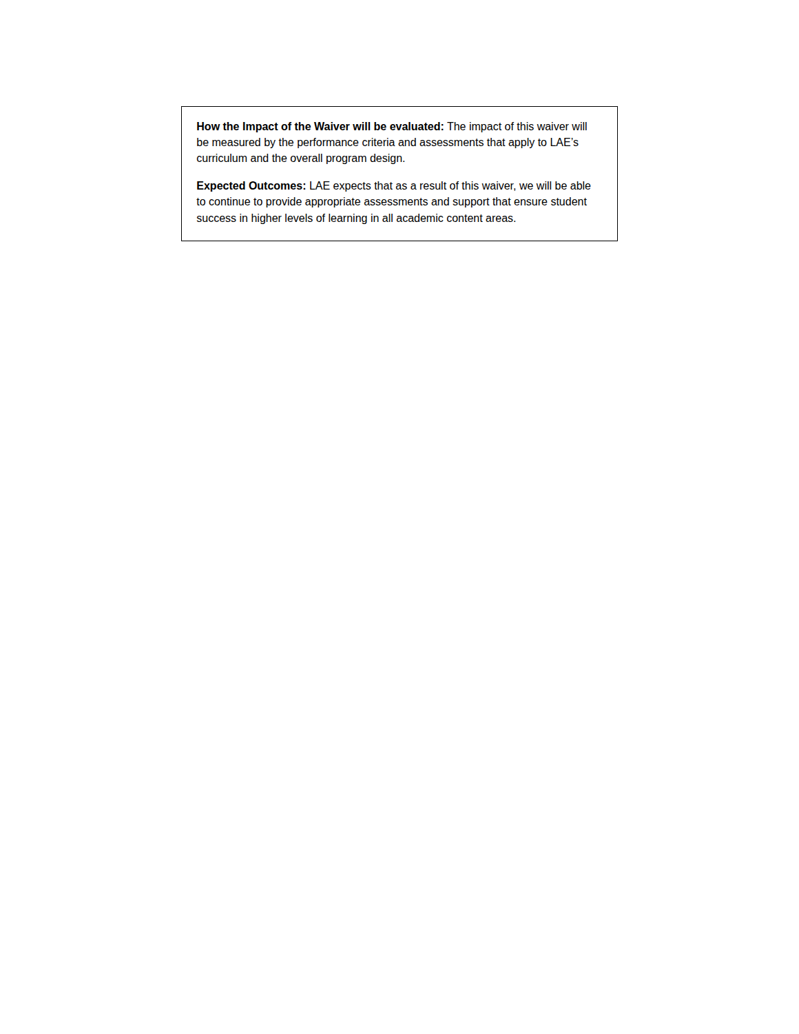How the Impact of the Waiver will be evaluated: The impact of this waiver will be measured by the performance criteria and assessments that apply to LAE’s curriculum and the overall program design.
Expected Outcomes: LAE expects that as a result of this waiver, we will be able to continue to provide appropriate assessments and support that ensure student success in higher levels of learning in all academic content areas.